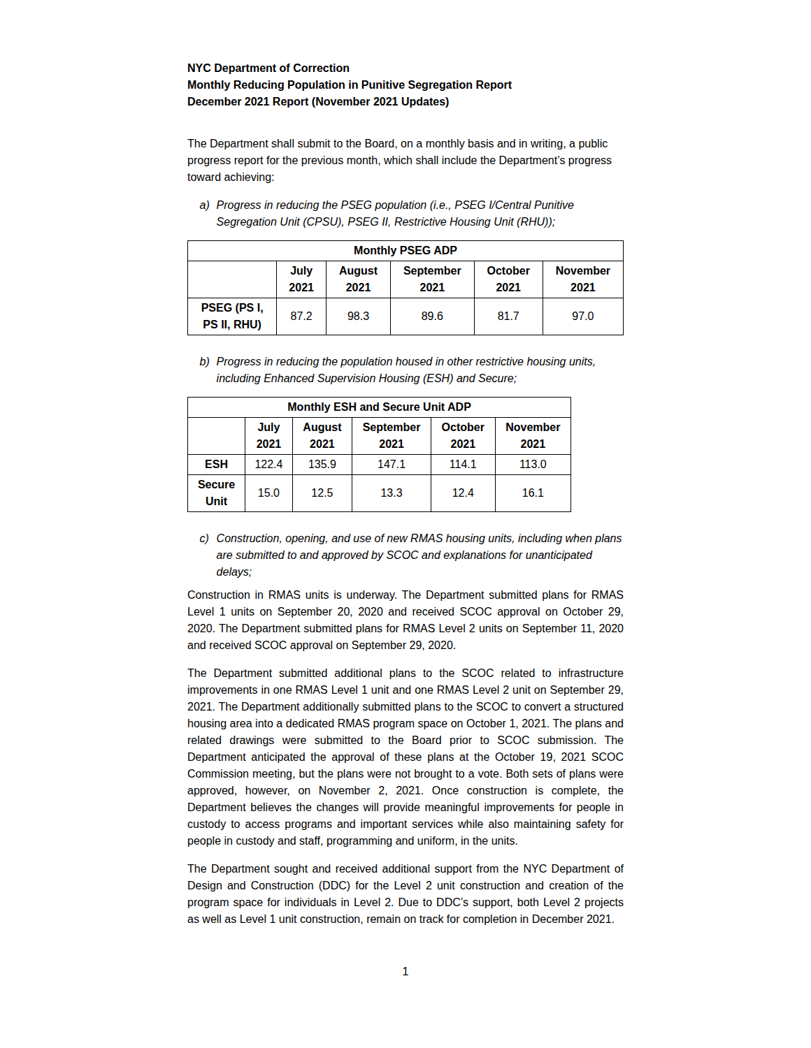NYC Department of Correction
Monthly Reducing Population in Punitive Segregation Report
December 2021 Report (November 2021 Updates)
The Department shall submit to the Board, on a monthly basis and in writing, a public progress report for the previous month, which shall include the Department’s progress toward achieving:
a) Progress in reducing the PSEG population (i.e., PSEG I/Central Punitive Segregation Unit (CPSU), PSEG II, Restrictive Housing Unit (RHU));
| Monthly PSEG ADP |
| --- |
| | July 2021 | August 2021 | September 2021 | October 2021 | November 2021 |
| PSEG (PS I, PS II, RHU) | 87.2 | 98.3 | 89.6 | 81.7 | 97.0 |
b) Progress in reducing the population housed in other restrictive housing units, including Enhanced Supervision Housing (ESH) and Secure;
| Monthly ESH and Secure Unit ADP |
| --- |
| | July 2021 | August 2021 | September 2021 | October 2021 | November 2021 |
| ESH | 122.4 | 135.9 | 147.1 | 114.1 | 113.0 |
| Secure Unit | 15.0 | 12.5 | 13.3 | 12.4 | 16.1 |
c) Construction, opening, and use of new RMAS housing units, including when plans are submitted to and approved by SCOC and explanations for unanticipated delays;
Construction in RMAS units is underway. The Department submitted plans for RMAS Level 1 units on September 20, 2020 and received SCOC approval on October 29, 2020. The Department submitted plans for RMAS Level 2 units on September 11, 2020 and received SCOC approval on September 29, 2020.
The Department submitted additional plans to the SCOC related to infrastructure improvements in one RMAS Level 1 unit and one RMAS Level 2 unit on September 29, 2021. The Department additionally submitted plans to the SCOC to convert a structured housing area into a dedicated RMAS program space on October 1, 2021. The plans and related drawings were submitted to the Board prior to SCOC submission. The Department anticipated the approval of these plans at the October 19, 2021 SCOC Commission meeting, but the plans were not brought to a vote. Both sets of plans were approved, however, on November 2, 2021. Once construction is complete, the Department believes the changes will provide meaningful improvements for people in custody to access programs and important services while also maintaining safety for people in custody and staff, programming and uniform, in the units.
The Department sought and received additional support from the NYC Department of Design and Construction (DDC) for the Level 2 unit construction and creation of the program space for individuals in Level 2. Due to DDC’s support, both Level 2 projects as well as Level 1 unit construction, remain on track for completion in December 2021.
1